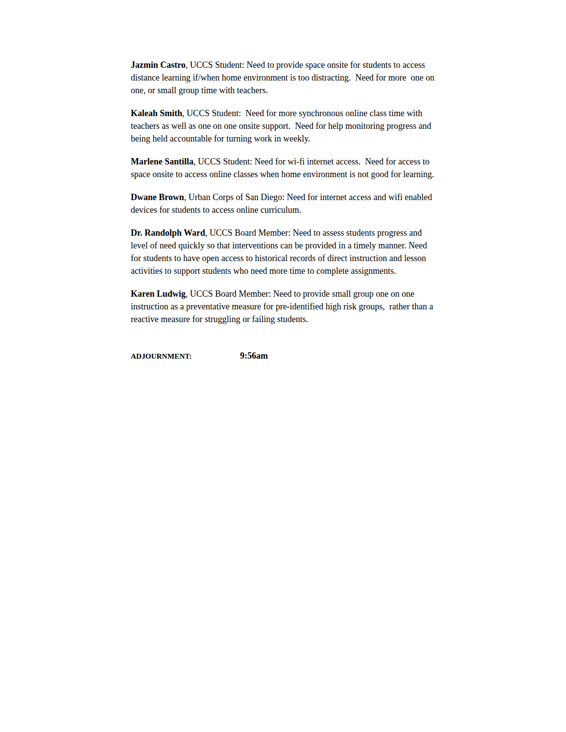Jazmin Castro, UCCS Student: Need to provide space onsite for students to access distance learning if/when home environment is too distracting. Need for more one on one, or small group time with teachers.
Kaleah Smith, UCCS Student: Need for more synchronous online class time with teachers as well as one on one onsite support. Need for help monitoring progress and being held accountable for turning work in weekly.
Marlene Santilla, UCCS Student: Need for wi-fi internet access. Need for access to space onsite to access online classes when home environment is not good for learning.
Dwane Brown, Urban Corps of San Diego: Need for internet access and wifi enabled devices for students to access online curriculum.
Dr. Randolph Ward, UCCS Board Member: Need to assess students progress and level of need quickly so that interventions can be provided in a timely manner. Need for students to have open access to historical records of direct instruction and lesson activities to support students who need more time to complete assignments.
Karen Ludwig, UCCS Board Member: Need to provide small group one on one instruction as a preventative measure for pre-identified high risk groups, rather than a reactive measure for struggling or failing students.
ADJOURNMENT:9:56am